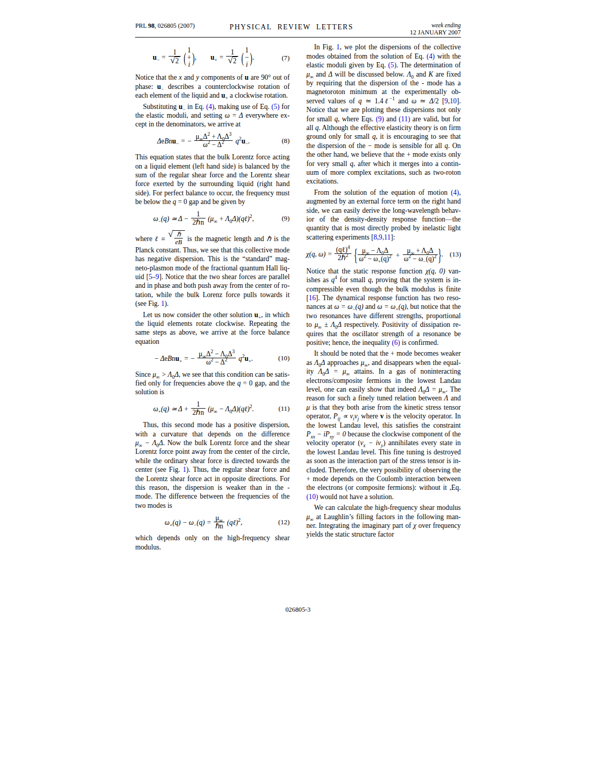PRL 98, 026805 (2007)
PHYSICAL REVIEW LETTERS
week ending 12 JANUARY 2007
u− = 12 1+i, u+ = 12 1−i.
(7)
Notice that the x and y components of u are 90° out of phase: u− describes a counterclockwise rotation of each element of the liquid and u+ a clockwise rotation.
Substituting u− in Eq. (4), making use of Eq. (5) for the elastic moduli, and setting ω = Δ everywhere except in the denominators, we arrive at
Δe Bnu− = − μ∞Δ2 + Λ0Δ3 ω2 − Δ2 q2u−.
(8)
This equation states that the bulk Lorentz force acting on a liquid element (left hand side) is balanced by the sum of the regular shear force and the Lorentz shear force exerted by the surrounding liquid (right hand side). For perfect balance to occur, the frequency must be below the q = 0 gap and be given by
ω−(q) ≃ Δ − 1 2ℏn (μ∞ + Λ0Δ)(qℓ)2,
(9)
where ℓ ≡ ℏeB is the magnetic length and ℏ is the Planck constant. Thus, we see that this collective mode has negative dispersion. This is the “standard” magneto-plasmon mode of the fractional quantum Hall liquid [5–9]. Notice that the two shear forces are parallel and in phase and both push away from the center of rotation, while the bulk Lorenz force pulls towards it (see Fig. 1).
Let us now consider the other solution u+, in which the liquid elements rotate clockwise. Repeating the same steps as above, we arrive at the force balance equation
− Δe Bnu+ = − μ∞Δ2 − Λ0Δ3 ω2 − Δ2 q2u+.
(10)
Since μ∞ > Λ0Δ, we see that this condition can be satisfied only for frequencies above the q = 0 gap, and the solution is
ω+(q) ≃ Δ + 1 2ℏn (μ∞ − Λ0Δ)(qℓ)2.
(11)
Thus, this second mode has a positive dispersion, with a curvature that depends on the difference μ∞ − Λ0Δ. Now the bulk Lorentz force and the shear Lorentz force point away from the center of the circle, while the ordinary shear force is directed towards the center (see Fig. 1). Thus, the regular shear force and the Lorentz shear force act in opposite directions. For this reason, the dispersion is weaker than in the - mode. The difference between the frequencies of the two modes is
ω+(q) − ω−(q) = μ∞ ℏn (qℓ)2,
(12)
which depends only on the high-frequency shear modulus.
In Fig. 1, we plot the dispersions of the collective modes obtained from the solution of Eq. (4) with the elastic moduli given by Eq. (5). The determination of μ∞ and Δ will be discussed below. Λ0 and K are fixed by requiring that the dispersion of the - mode has a magnetoroton minimum at the experimentally observed values of q ≃ 1.4ℓ−1 and ω ≃ Δ/2 [9,10]. Notice that we are plotting these dispersions not only for small q, where Eqs. (9) and (11) are valid, but for all q. Although the effective elasticity theory is on firm ground only for small q, it is encouraging to see that the dispersion of the − mode is sensible for all q. On the other hand, we believe that the + mode exists only for very small q, after which it merges into a continuum of more complex excitations, such as two-roton excitations.
From the solution of the equation of motion (4), augmented by an external force term on the right hand side, we can easily derive the long-wavelength behavior of the density-density response function—the quantity that is most directly probed by inelastic light scattering experiments [8,9,11]:
χ(q, ω) = (qℓ)4 2ℏ2 μ∞ − Λ0Δ ω2 − ω+(q)2 + μ∞ + Λ0Δ ω2 − ω−(q)2 .
(13)
Notice that the static response function χ(q, 0) vanishes as q4 for small q, proving that the system is incompressible even though the bulk modulus is finite [16]. The dynamical response function has two resonances at ω = ω−(q) and ω = ω+(q), but notice that the two resonances have different strengths, proportional to μ∞ ± Λ0Δ respectively. Positivity of dissipation requires that the oscillator strength of a resonance be positive; hence, the inequality (6) is confirmed.
It should be noted that the + mode becomes weaker as Λ0Δ approaches μ∞, and disappears when the equality Λ0Δ = μ∞ attains. In a gas of noninteracting electrons/composite fermions in the lowest Landau level, one can easily show that indeed Λ0Δ = μ∞. The reason for such a finely tuned relation between Λ and μ is that they both arise from the kinetic stress tensor operator, Pij ∝ vivj where v is the velocity operator. In the lowest Landau level, this satisfies the constraint Pxx − iPxy = 0 because the clockwise component of the velocity operator (vx − ivy) annihilates every state in the lowest Landau level. This fine tuning is destroyed as soon as the interaction part of the stress tensor is included. Therefore, the very possibility of observing the + mode depends on the Coulomb interaction between the electrons (or composite fermions): without it ,Eq. (10) would not have a solution.
We can calculate the high-frequency shear modulus μ∞ at Laughlin’s filling factors in the following manner. Integrating the imaginary part of χ over frequency yields the static structure factor
026805-3